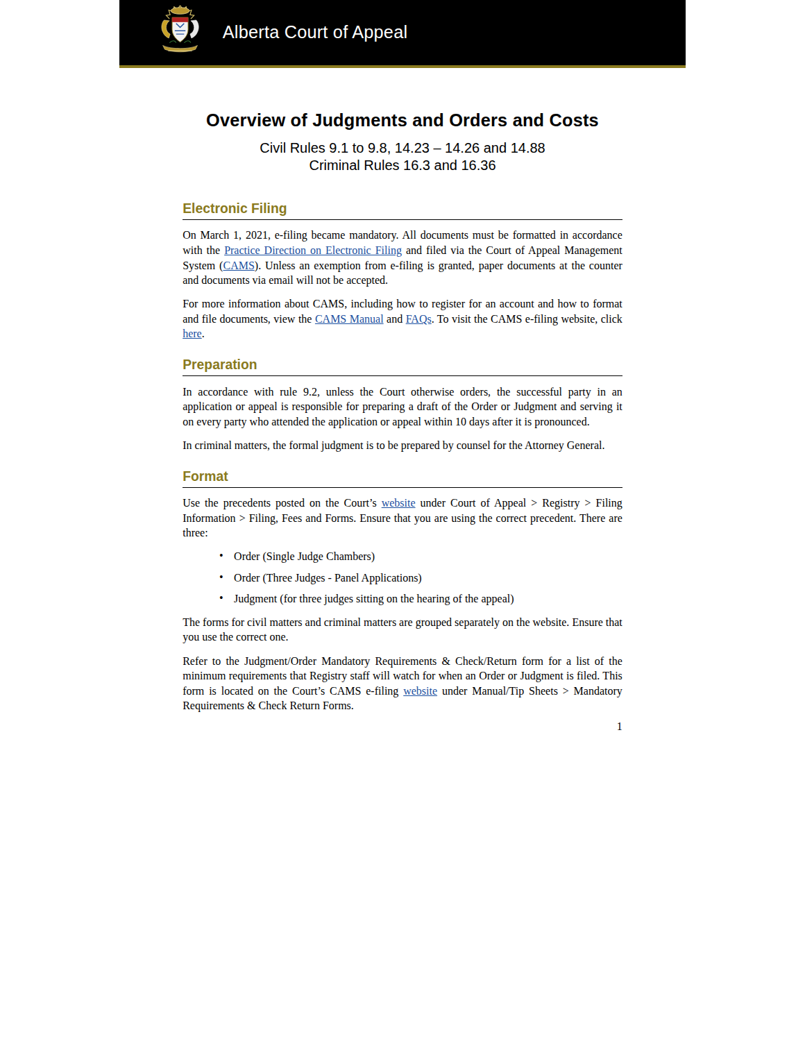Alberta Court of Appeal
Overview of Judgments and Orders and Costs
Civil Rules 9.1 to 9.8, 14.23 – 14.26 and 14.88
Criminal Rules 16.3 and 16.36
Electronic Filing
On March 1, 2021, e-filing became mandatory. All documents must be formatted in accordance with the Practice Direction on Electronic Filing and filed via the Court of Appeal Management System (CAMS). Unless an exemption from e-filing is granted, paper documents at the counter and documents via email will not be accepted.
For more information about CAMS, including how to register for an account and how to format and file documents, view the CAMS Manual and FAQs. To visit the CAMS e-filing website, click here.
Preparation
In accordance with rule 9.2, unless the Court otherwise orders, the successful party in an application or appeal is responsible for preparing a draft of the Order or Judgment and serving it on every party who attended the application or appeal within 10 days after it is pronounced.
In criminal matters, the formal judgment is to be prepared by counsel for the Attorney General.
Format
Use the precedents posted on the Court’s website under Court of Appeal > Registry > Filing Information > Filing, Fees and Forms. Ensure that you are using the correct precedent. There are three:
Order (Single Judge Chambers)
Order (Three Judges - Panel Applications)
Judgment (for three judges sitting on the hearing of the appeal)
The forms for civil matters and criminal matters are grouped separately on the website. Ensure that you use the correct one.
Refer to the Judgment/Order Mandatory Requirements & Check/Return form for a list of the minimum requirements that Registry staff will watch for when an Order or Judgment is filed. This form is located on the Court’s CAMS e-filing website under Manual/Tip Sheets > Mandatory Requirements & Check Return Forms.
1